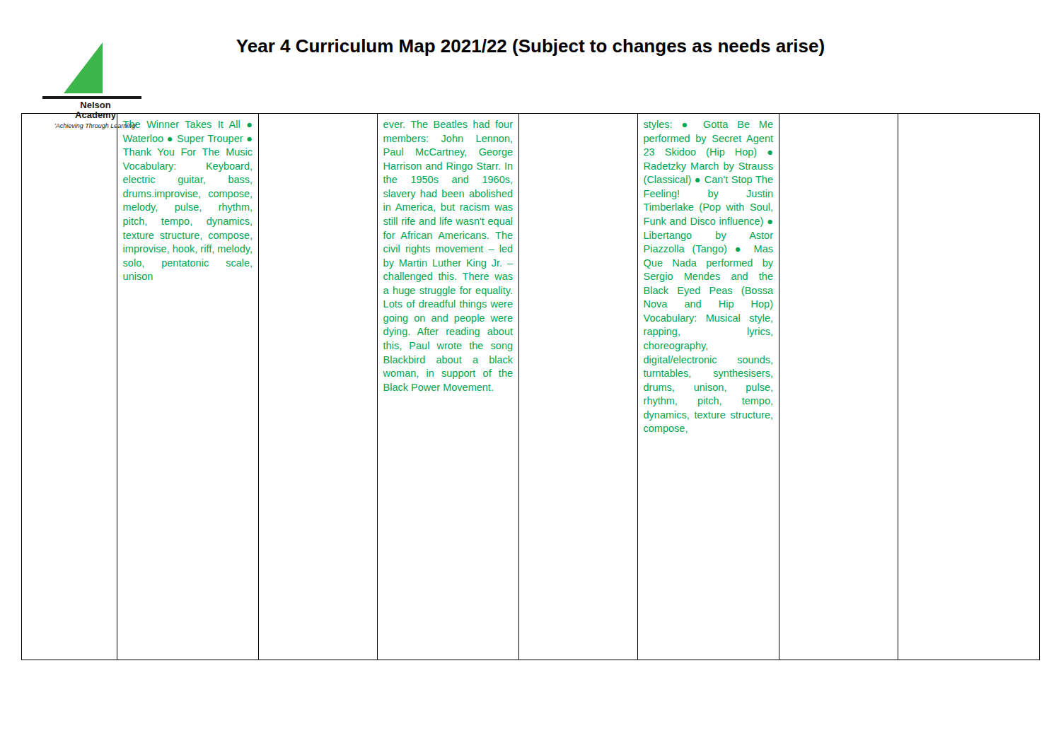Nelson
Academy
'Achieving Through Learning'
Year 4 Curriculum Map 2021/22 (Subject to changes as needs arise)
| | The Winner Takes It All ● Waterloo ● Super Trouper ● Thank You For The Music Vocabulary: Keyboard, electric guitar, bass, drums.improvise, compose, melody, pulse, rhythm, pitch, tempo, dynamics, texture structure, compose, improvise, hook, riff, melody, solo, pentatonic scale, unison | | ever. The Beatles had four members: John Lennon, Paul McCartney, George Harrison and Ringo Starr. In the 1950s and 1960s, slavery had been abolished in America, but racism was still rife and life wasn't equal for African Americans. The civil rights movement – led by Martin Luther King Jr. – challenged this. There was a huge struggle for equality. Lots of dreadful things were going on and people were dying. After reading about this, Paul wrote the song Blackbird about a black woman, in support of the Black Power Movement. | | styles: ● Gotta Be Me performed by Secret Agent 23 Skidoo (Hip Hop) ● Radetzky March by Strauss (Classical) ● Can't Stop The Feeling! by Justin Timberlake (Pop with Soul, Funk and Disco influence) ● Libertango by Astor Piazzolla (Tango) ● Mas Que Nada performed by Sergio Mendes and the Black Eyed Peas (Bossa Nova and Hip Hop) Vocabulary: Musical style, rapping, lyrics, choreography, digital/electronic sounds, turntables, synthesisers, drums, unison, pulse, rhythm, pitch, tempo, dynamics, texture structure, compose, | | |